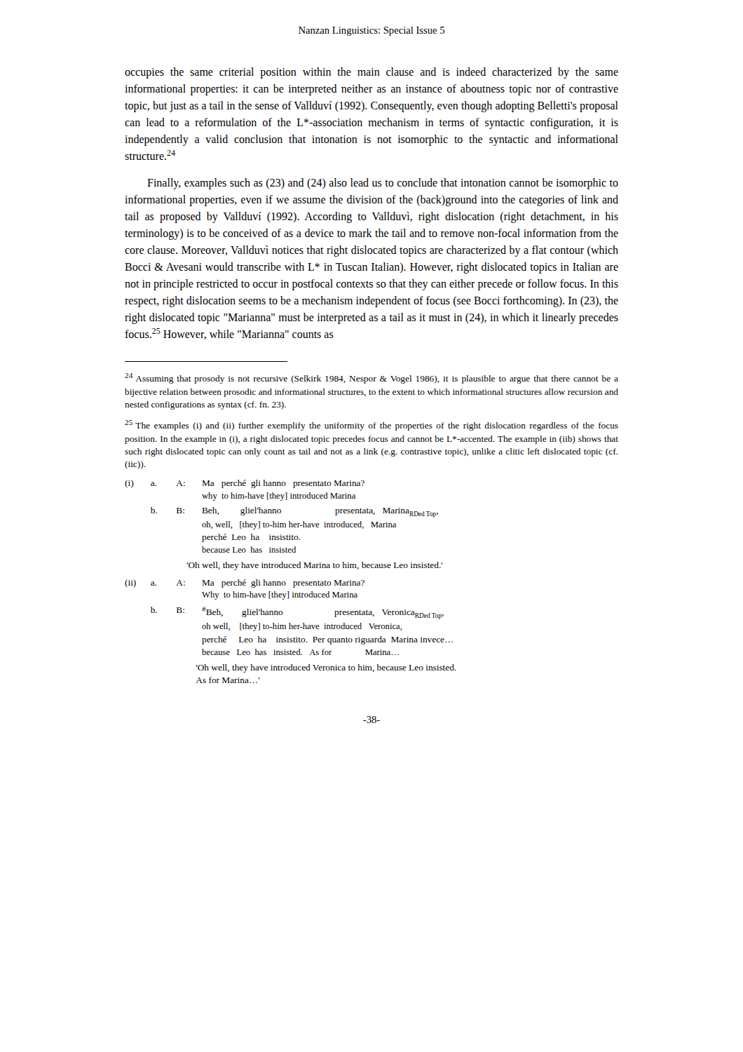Nanzan Linguistics: Special Issue 5
occupies the same criterial position within the main clause and is indeed characterized by the same informational properties: it can be interpreted neither as an instance of aboutness topic nor of contrastive topic, but just as a tail in the sense of Vallduví (1992). Consequently, even though adopting Belletti's proposal can lead to a reformulation of the L*-association mechanism in terms of syntactic configuration, it is independently a valid conclusion that intonation is not isomorphic to the syntactic and informational structure.24
Finally, examples such as (23) and (24) also lead us to conclude that intonation cannot be isomorphic to informational properties, even if we assume the division of the (back)ground into the categories of link and tail as proposed by Vallduví (1992). According to Vallduvì, right dislocation (right detachment, in his terminology) is to be conceived of as a device to mark the tail and to remove non-focal information from the core clause. Moreover, Vallduvì notices that right dislocated topics are characterized by a flat contour (which Bocci & Avesani would transcribe with L* in Tuscan Italian). However, right dislocated topics in Italian are not in principle restricted to occur in postfocal contexts so that they can either precede or follow focus. In this respect, right dislocation seems to be a mechanism independent of focus (see Bocci forthcoming). In (23), the right dislocated topic "Marianna" must be interpreted as a tail as it must in (24), in which it linearly precedes focus.25 However, while "Marianna" counts as
24 Assuming that prosody is not recursive (Selkirk 1984, Nespor & Vogel 1986), it is plausible to argue that there cannot be a bijective relation between prosodic and informational structures, to the extent to which informational structures allow recursion and nested configurations as syntax (cf. fn. 23).
25 The examples (i) and (ii) further exemplify the uniformity of the properties of the right dislocation regardless of the focus position. In the example in (i), a right dislocated topic precedes focus and cannot be L*-accented. The example in (iib) shows that such right dislocated topic can only count as tail and not as a link (e.g. contrastive topic), unlike a clitic left dislocated topic (cf. (iic)).
| (i) | a. | A: | Ma perché gli hanno presentato Marina? |
| | | | why to him-have [they] introduced Marina |
| | b. | B: | Beh, gliel'hanno presentata, Marina RDed Top , |
| | | | oh, well, [they] to-him her-have introduced, Marina |
| | | | perché Leo ha insistito. |
| | | | because Leo has insisted |
'Oh well, they have introduced Marina to him, because Leo insisted.'
| (ii) | a. | A: | Ma perché gli hanno presentato Marina? |
| | | | Why to him-have [they] introduced Marina |
| | b. | B: | # Beh, gliel'hanno presentata, Veronica RDed Top , |
| | | | oh well, [they] to-him her-have introduced Veronica, |
| | | | perché Leo ha insistito. Per quanto riguarda Marina invece… |
| | | | because Leo has insisted. As for Marina… |
'Oh well, they have introduced Veronica to him, because Leo insisted.
As for Marina…'
-38-